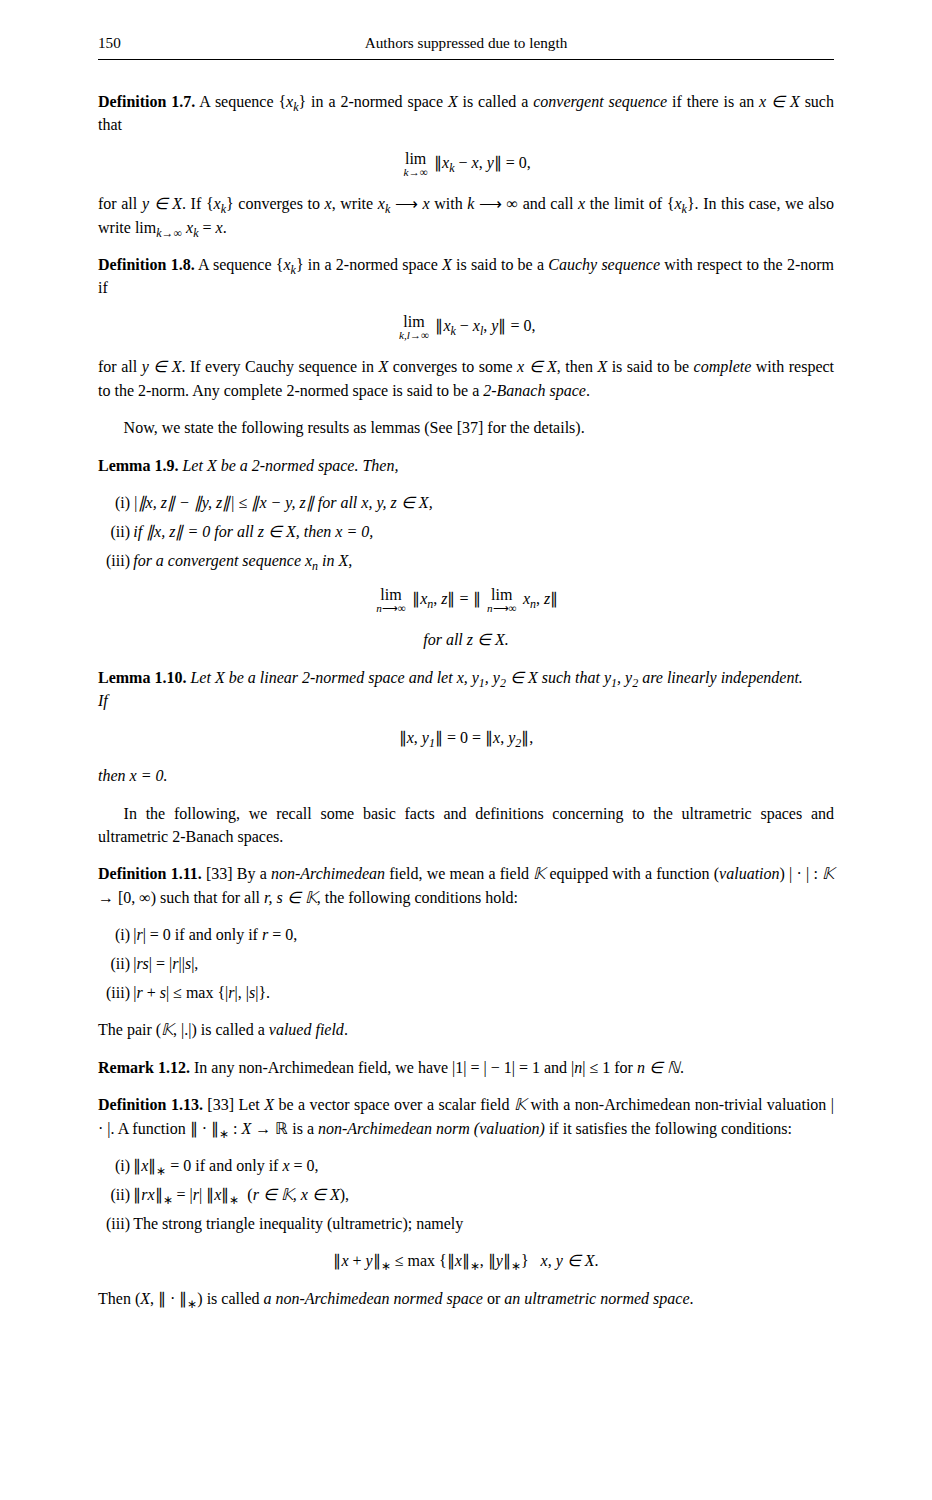150 Authors suppressed due to length 150
Definition 1.7. A sequence {xk} in a 2-normed space X is called a convergent sequence if there is an x ∈ X such that
lim k→∞ ∥xk − x, y∥ = 0,
for all y ∈ X. If {xk} converges to x, write xk ⟶ x with k ⟶ ∞ and call x the limit of {xk}. In this case, we also write limk→∞ xk = x.
Definition 1.8. A sequence {xk} in a 2-normed space X is said to be a Cauchy sequence with respect to the 2-norm if
lim k,l→∞ ∥xk − xl, y∥ = 0,
for all y ∈ X. If every Cauchy sequence in X converges to some x ∈ X, then X is said to be complete with respect to the 2-norm. Any complete 2-normed space is said to be a 2-Banach space.
Now, we state the following results as lemmas (See [37] for the details).
Lemma 1.9. Let X be a 2-normed space. Then,
(i) |∥x, z∥ − ∥y, z∥| ≤ ∥x − y, z∥ for all x, y, z ∈ X,
(ii) if ∥x, z∥ = 0 for all z ∈ X, then x = 0,
(iii) for a convergent sequence xn in X,
lim n⟶∞ ∥xn, z∥ = ∥ lim n⟶∞ xn, z∥
for all z ∈ X.
Lemma 1.10. Let X be a linear 2-normed space and let x, y1, y2 ∈ X such that y1, y2 are linearly independent.
If
∥x, y1∥ = 0 = ∥x, y2∥,
then x = 0.
In the following, we recall some basic facts and definitions concerning to the ultrametric spaces and ultrametric 2-Banach spaces.
Definition 1.11. [33] By a non-Archimedean field, we mean a field 𝕂 equipped with a function (valuation) | · | : 𝕂 → [0, ∞) such that for all r, s ∈ 𝕂, the following conditions hold:
(i) |r| = 0 if and only if r = 0,
(ii) |rs| = |r||s|,
(iii) |r + s| ≤ max {|r|, |s|}.
The pair (𝕂, |.|) is called a valued field.
Remark 1.12. In any non-Archimedean field, we have |1| = | − 1| = 1 and |n| ≤ 1 for n ∈ ℕ.
Definition 1.13. [33] Let X be a vector space over a scalar field 𝕂 with a non-Archimedean non-trivial valuation | · |. A function ∥ · ∥∗ : X → ℝ is a non-Archimedean norm (valuation) if it satisfies the following conditions:
(i) ∥x∥∗ = 0 if and only if x = 0,
(ii) ∥rx∥∗ = |r| ∥x∥∗ (r ∈ 𝕂, x ∈ X),
(iii) The strong triangle inequality (ultrametric); namely
∥x + y∥∗ ≤ max {∥x∥∗, ∥y∥∗} x, y ∈ X.
Then (X, ∥ · ∥∗) is called a non-Archimedean normed space or an ultrametric normed space.